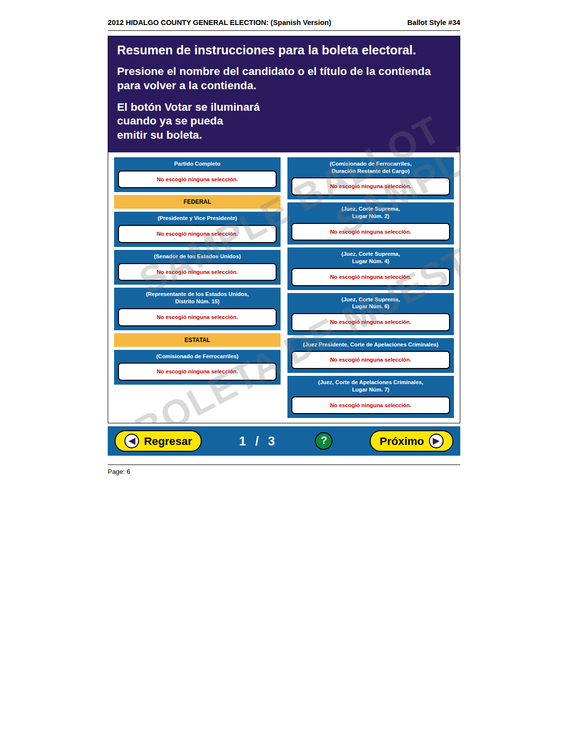2012 HIDALGO COUNTY GENERAL ELECTION: (Spanish Version) Ballot Style #34
Resumen de instrucciones para la boleta electoral.
Presione el nombre del candidato o el título de la contienda para volver a la contienda.
El botón Votar se iluminará
cuando ya se pueda
emitir su boleta.
Partido Completo
No escogió ninguna selección.
FEDERAL
(Presidente y Vice Presidente)
No escogió ninguna selección.
(Senador de los Estados Unidos)
No escogió ninguna selección.
(Representante de los Estados Unidos,
Distrito Núm. 15)
No escogió ninguna selección.
ESTATAL
(Comisionado de Ferrocarriles)
No escogió ninguna selección.
(Comisionado de Ferrocarriles,
Duración Restante del Cargo)
No escogió ninguna selección.
(Juez, Corte Suprema,
Lugar Núm. 2)
No escogió ninguna selección.
(Juez, Corte Suprema,
Lugar Núm. 4)
No escogió ninguna selección.
(Juez, Corte Suprema,
Lugar Núm. 6)
No escogió ninguna selección.
(Juez Presidente, Corte de Apelaciones Criminales)
No escogió ninguna selección.
(Juez, Corte de Apelaciones Criminales,
Lugar Núm. 7)
No escogió ninguna selección.
SAMPLE BALLOT BOLETA DE MUESTRA SAMPLE BALLOT
◀ Regresar
1 / 3
?
Próximo ▶
Page: 6